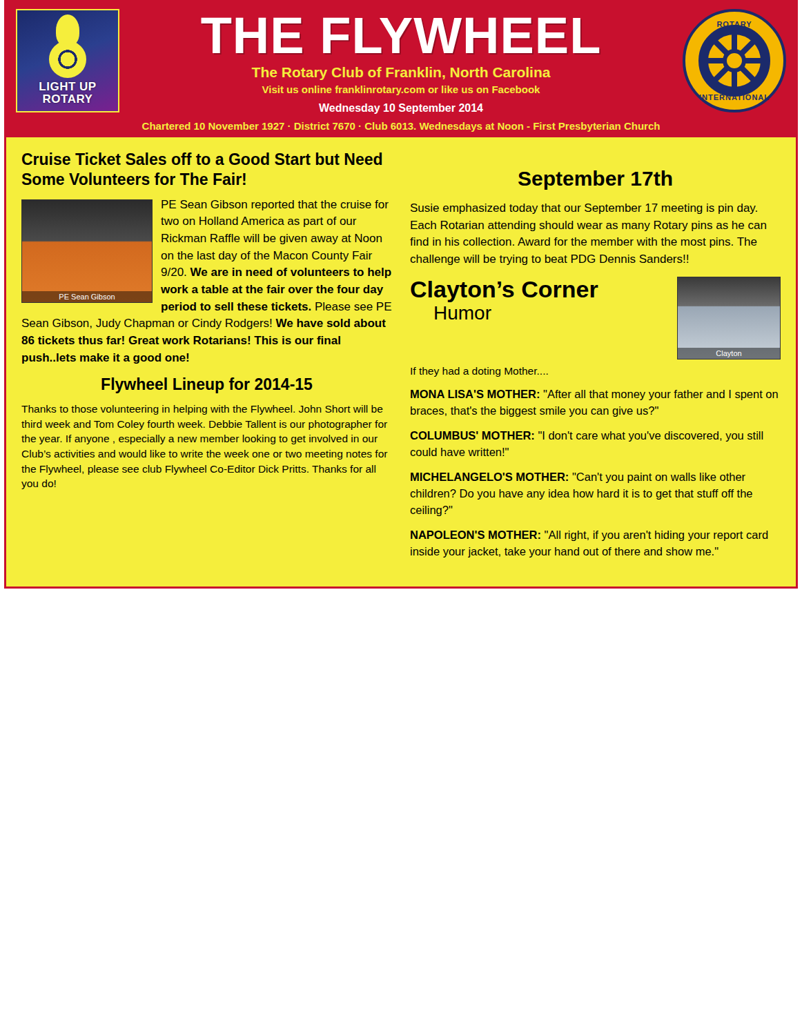LIGHT UP
ROTARY
THE FLYWHEEL
The Rotary Club of Franklin, North Carolina
Visit us online franklinrotary.com or like us on Facebook
Wednesday 10 September 2014
Chartered 10 November 1927 · District 7670 · Club 6013. Wednesdays at Noon - First Presbyterian Church
ROTARY
INTERNATIONAL
Cruise Ticket Sales off to a Good Start but Need Some Volunteers for The Fair!
PE Sean Gibson
PE Sean Gibson reported that the cruise for two on Holland America as part of our Rickman Raffle will be given away at Noon on the last day of the Macon County Fair 9/20. We are in need of volunteers to help work a table at the fair over the four day period to sell these tickets. Please see PE Sean Gibson, Judy Chapman or Cindy Rodgers! We have sold about 86 tickets thus far! Great work Rotarians! This is our final push..lets make it a good one!
Flywheel Lineup for 2014-15
Thanks to those volunteering in helping with the Flywheel. John Short will be third week and Tom Coley fourth week. Debbie Tallent is our photographer for the year. If anyone , especially a new member looking to get involved in our Club’s activities and would like to write the week one or two meeting notes for the Flywheel, please see club Flywheel Co-Editor Dick Pritts. Thanks for all you do!
September 17th
Susie emphasized today that our September 17 meeting is pin day. Each Rotarian attending should wear as many Rotary pins as he can find in his collection. Award for the member with the most pins. The challenge will be trying to beat PDG Dennis Sanders!!
Clayton
Clayton’s Corner
Humor
If they had a doting Mother....
MONA LISA'S MOTHER: "After all that money your father and I spent on braces, that's the biggest smile you can give us?"
COLUMBUS' MOTHER: "I don't care what you've discovered, you still could have written!"
MICHELANGELO'S MOTHER: "Can't you paint on walls like other children? Do you have any idea how hard it is to get that stuff off the ceiling?"
NAPOLEON'S MOTHER: "All right, if you aren't hiding your report card inside your jacket, take your hand out of there and show me."